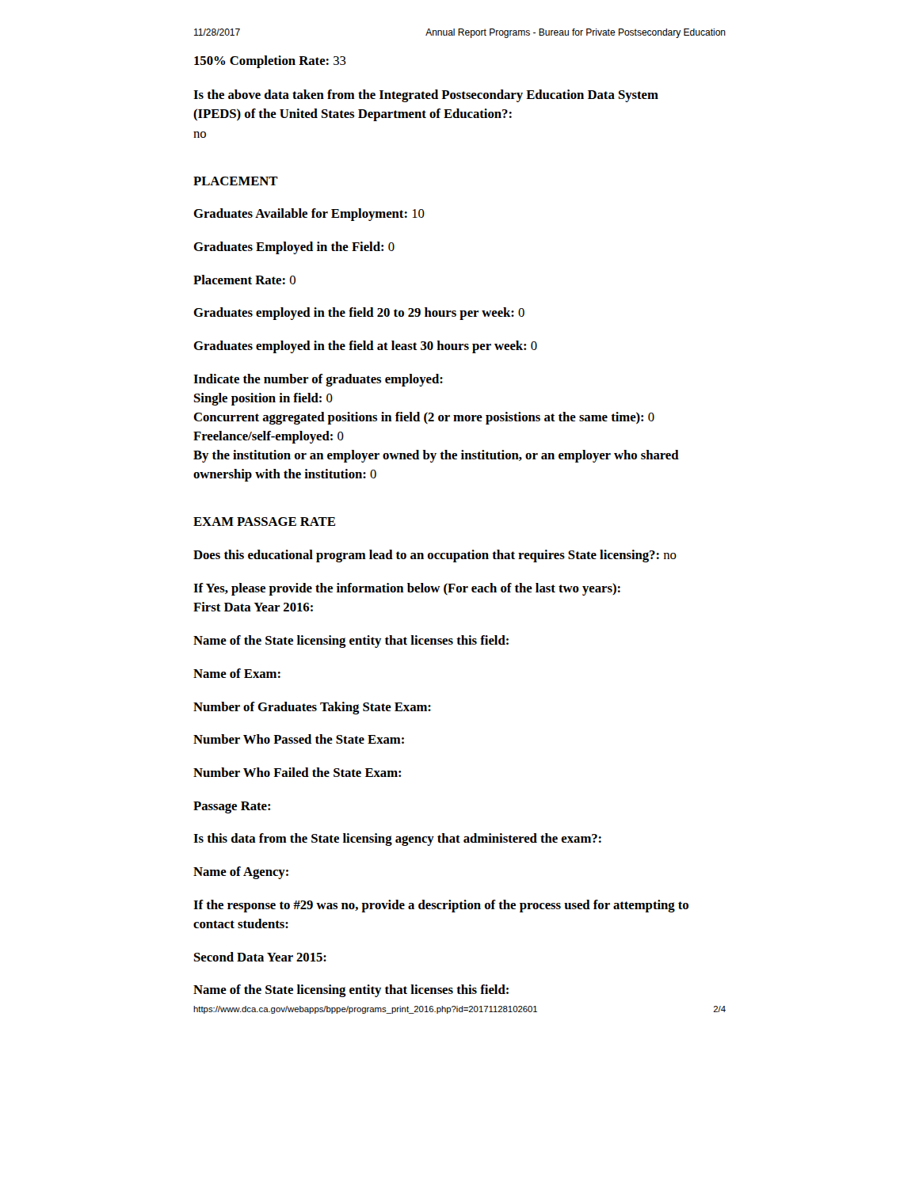11/28/2017
Annual Report Programs - Bureau for Private Postsecondary Education
150% Completion Rate: 33
Is the above data taken from the Integrated Postsecondary Education Data System
(IPEDS) of the United States Department of Education?:
no
PLACEMENT
Graduates Available for Employment: 10
Graduates Employed in the Field: 0
Placement Rate: 0
Graduates employed in the field 20 to 29 hours per week: 0
Graduates employed in the field at least 30 hours per week: 0
Indicate the number of graduates employed:
Single position in field: 0
Concurrent aggregated positions in field (2 or more posistions at the same time): 0
Freelance/self-employed: 0
By the institution or an employer owned by the institution, or an employer who shared
ownership with the institution: 0
EXAM PASSAGE RATE
Does this educational program lead to an occupation that requires State licensing?: no
If Yes, please provide the information below (For each of the last two years):
First Data Year 2016:
Name of the State licensing entity that licenses this field:
Name of Exam:
Number of Graduates Taking State Exam:
Number Who Passed the State Exam:
Number Who Failed the State Exam:
Passage Rate:
Is this data from the State licensing agency that administered the exam?:
Name of Agency:
If the response to #29 was no, provide a description of the process used for attempting to
contact students:
Second Data Year 2015:
Name of the State licensing entity that licenses this field:
https://www.dca.ca.gov/webapps/bppe/programs_print_2016.php?id=20171128102601
2/4